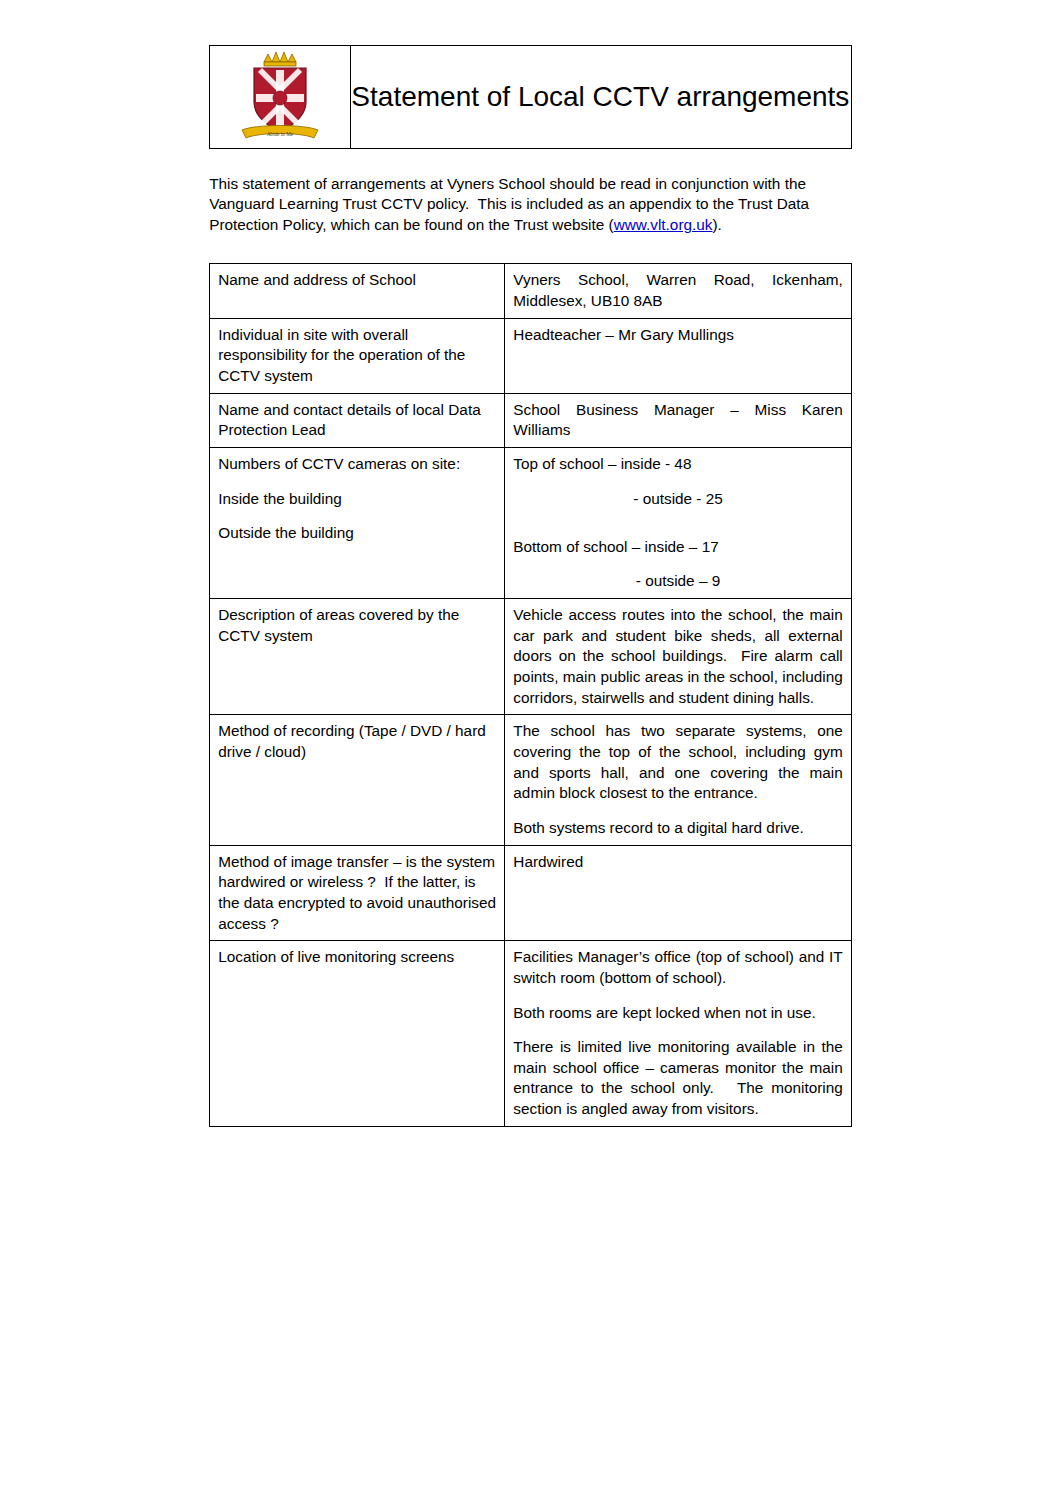| Abide in Me | Statement of Local CCTV arrangements |
This statement of arrangements at Vyners School should be read in conjunction with the Vanguard Learning Trust CCTV policy. This is included as an appendix to the Trust Data Protection Policy, which can be found on the Trust website (www.vlt.org.uk).
| Name and address of School | Vyners School, Warren Road, Ickenham, Middlesex, UB10 8AB |
| Individual in site with overall responsibility for the operation of the CCTV system | Headteacher – Mr Gary Mullings |
| Name and contact details of local Data Protection Lead | School Business Manager – Miss Karen Williams |
| Numbers of CCTV cameras on site: Inside the building Outside the building | Top of school – inside - 48 - outside - 25 Bottom of school – inside – 17 - outside – 9 |
| Description of areas covered by the CCTV system | Vehicle access routes into the school, the main car park and student bike sheds, all external doors on the school buildings. Fire alarm call points, main public areas in the school, including corridors, stairwells and student dining halls. |
| Method of recording (Tape / DVD / hard drive / cloud) | The school has two separate systems, one covering the top of the school, including gym and sports hall, and one covering the main admin block closest to the entrance. Both systems record to a digital hard drive. |
| Method of image transfer – is the system hardwired or wireless ? If the latter, is the data encrypted to avoid unauthorised access ? | Hardwired |
| Location of live monitoring screens | Facilities Manager’s office (top of school) and IT switch room (bottom of school). Both rooms are kept locked when not in use. There is limited live monitoring available in the main school office – cameras monitor the main entrance to the school only. The monitoring section is angled away from visitors. |